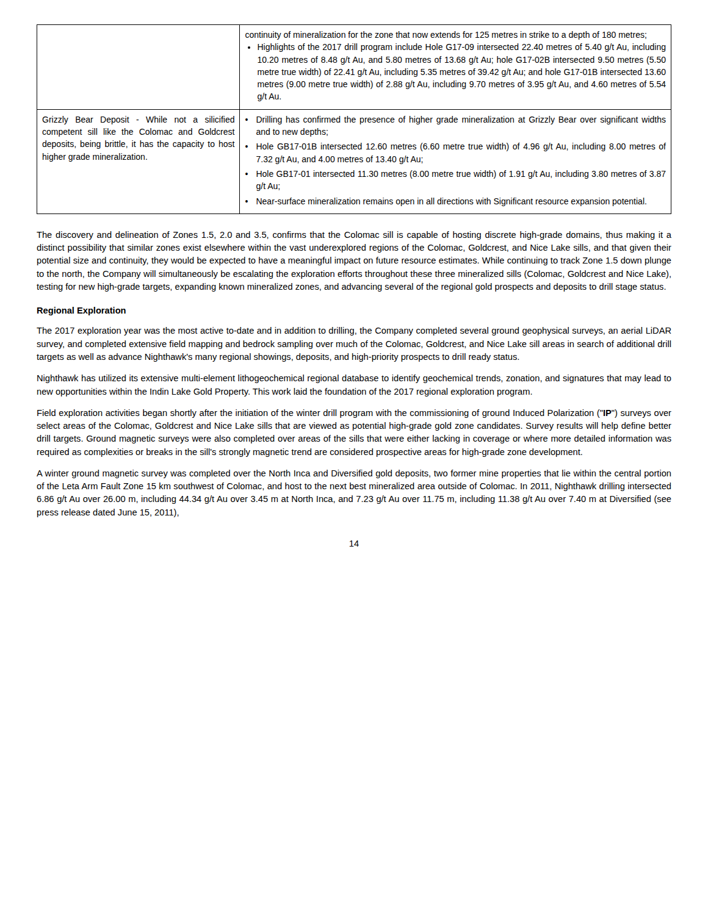| | continuity of mineralization for the zone that now extends for 125 metres in strike to a depth of 180 metres; Highlights of the 2017 drill program include Hole G17-09 intersected 22.40 metres of 5.40 g/t Au, including 10.20 metres of 8.48 g/t Au, and 5.80 metres of 13.68 g/t Au; hole G17-02B intersected 9.50 metres (5.50 metre true width) of 22.41 g/t Au, including 5.35 metres of 39.42 g/t Au; and hole G17-01B intersected 13.60 metres (9.00 metre true width) of 2.88 g/t Au, including 9.70 metres of 3.95 g/t Au, and 4.60 metres of 5.54 g/t Au. |
| Grizzly Bear Deposit - While not a silicified competent sill like the Colomac and Goldcrest deposits, being brittle, it has the capacity to host higher grade mineralization. | Drilling has confirmed the presence of higher grade mineralization at Grizzly Bear over significant widths and to new depths; Hole GB17-01B intersected 12.60 metres (6.60 metre true width) of 4.96 g/t Au, including 8.00 metres of 7.32 g/t Au, and 4.00 metres of 13.40 g/t Au; Hole GB17-01 intersected 11.30 metres (8.00 metre true width) of 1.91 g/t Au, including 3.80 metres of 3.87 g/t Au; Near-surface mineralization remains open in all directions with Significant resource expansion potential. |
The discovery and delineation of Zones 1.5, 2.0 and 3.5, confirms that the Colomac sill is capable of hosting discrete high-grade domains, thus making it a distinct possibility that similar zones exist elsewhere within the vast underexplored regions of the Colomac, Goldcrest, and Nice Lake sills, and that given their potential size and continuity, they would be expected to have a meaningful impact on future resource estimates. While continuing to track Zone 1.5 down plunge to the north, the Company will simultaneously be escalating the exploration efforts throughout these three mineralized sills (Colomac, Goldcrest and Nice Lake), testing for new high-grade targets, expanding known mineralized zones, and advancing several of the regional gold prospects and deposits to drill stage status.
Regional Exploration
The 2017 exploration year was the most active to-date and in addition to drilling, the Company completed several ground geophysical surveys, an aerial LiDAR survey, and completed extensive field mapping and bedrock sampling over much of the Colomac, Goldcrest, and Nice Lake sill areas in search of additional drill targets as well as advance Nighthawk's many regional showings, deposits, and high-priority prospects to drill ready status.
Nighthawk has utilized its extensive multi-element lithogeochemical regional database to identify geochemical trends, zonation, and signatures that may lead to new opportunities within the Indin Lake Gold Property. This work laid the foundation of the 2017 regional exploration program.
Field exploration activities began shortly after the initiation of the winter drill program with the commissioning of ground Induced Polarization ("IP") surveys over select areas of the Colomac, Goldcrest and Nice Lake sills that are viewed as potential high-grade gold zone candidates. Survey results will help define better drill targets. Ground magnetic surveys were also completed over areas of the sills that were either lacking in coverage or where more detailed information was required as complexities or breaks in the sill's strongly magnetic trend are considered prospective areas for high-grade zone development.
A winter ground magnetic survey was completed over the North Inca and Diversified gold deposits, two former mine properties that lie within the central portion of the Leta Arm Fault Zone 15 km southwest of Colomac, and host to the next best mineralized area outside of Colomac. In 2011, Nighthawk drilling intersected 6.86 g/t Au over 26.00 m, including 44.34 g/t Au over 3.45 m at North Inca, and 7.23 g/t Au over 11.75 m, including 11.38 g/t Au over 7.40 m at Diversified (see press release dated June 15, 2011),
14